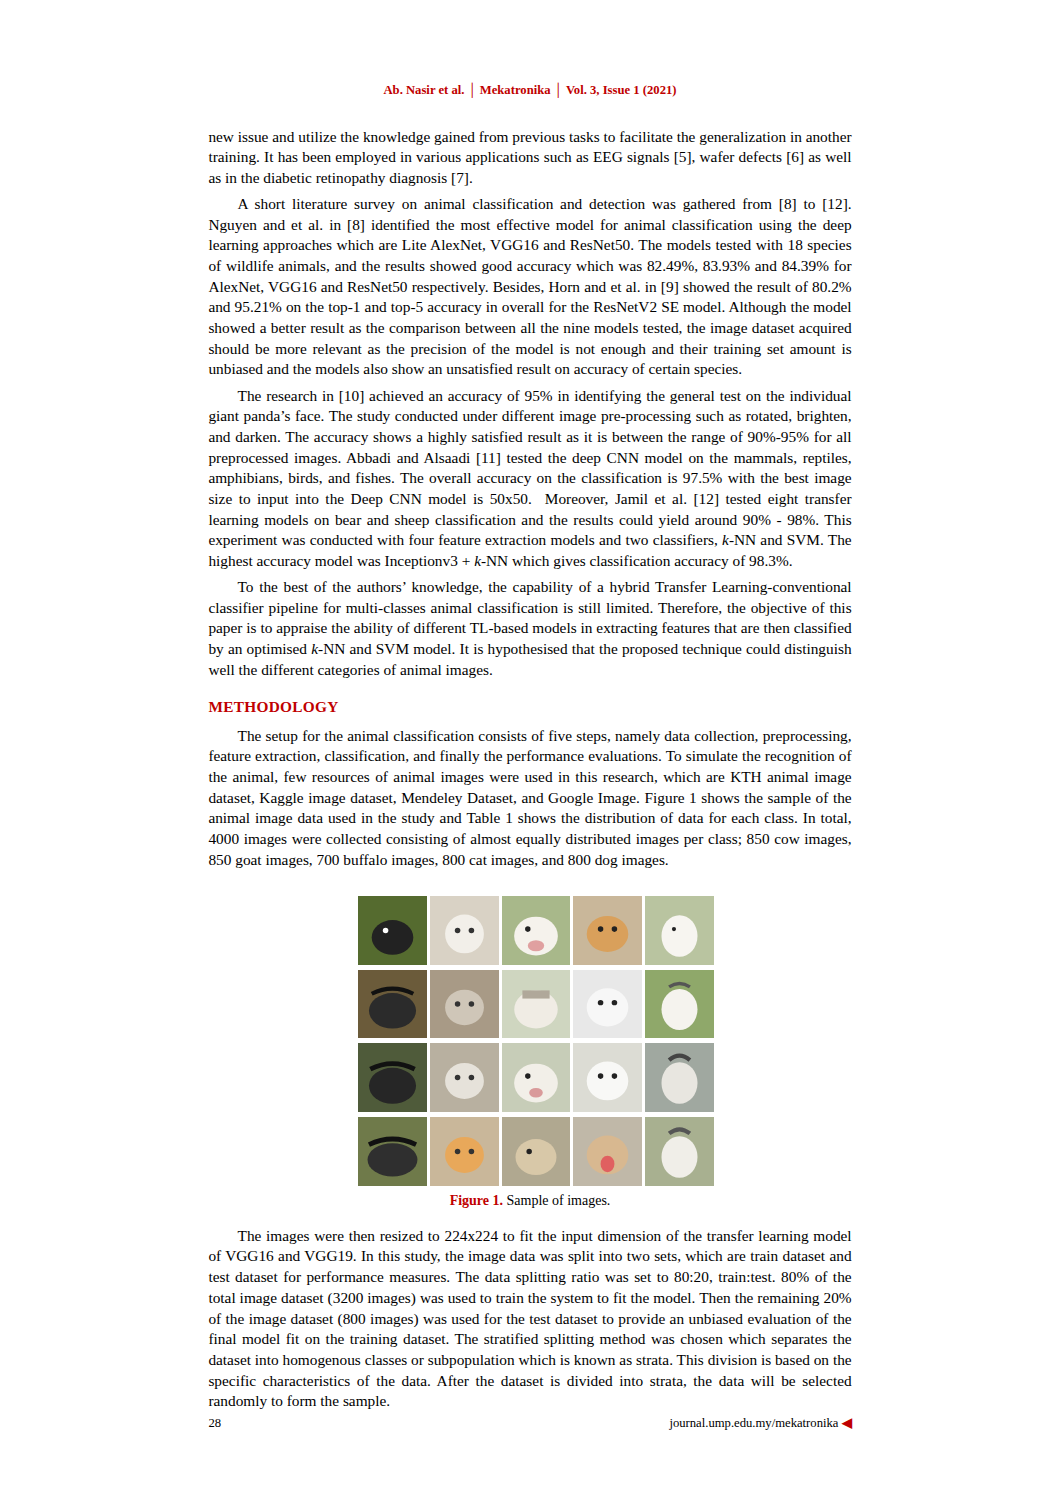Ab. Nasir et al. │ Mekatronika │ Vol. 3, Issue 1 (2021)
new issue and utilize the knowledge gained from previous tasks to facilitate the generalization in another training. It has been employed in various applications such as EEG signals [5], wafer defects [6] as well as in the diabetic retinopathy diagnosis [7].
A short literature survey on animal classification and detection was gathered from [8] to [12]. Nguyen and et al. in [8] identified the most effective model for animal classification using the deep learning approaches which are Lite AlexNet, VGG16 and ResNet50. The models tested with 18 species of wildlife animals, and the results showed good accuracy which was 82.49%, 83.93% and 84.39% for AlexNet, VGG16 and ResNet50 respectively. Besides, Horn and et al. in [9] showed the result of 80.2% and 95.21% on the top-1 and top-5 accuracy in overall for the ResNetV2 SE model. Although the model showed a better result as the comparison between all the nine models tested, the image dataset acquired should be more relevant as the precision of the model is not enough and their training set amount is unbiased and the models also show an unsatisfied result on accuracy of certain species.
The research in [10] achieved an accuracy of 95% in identifying the general test on the individual giant panda’s face. The study conducted under different image pre-processing such as rotated, brighten, and darken. The accuracy shows a highly satisfied result as it is between the range of 90%-95% for all preprocessed images. Abbadi and Alsaadi [11] tested the deep CNN model on the mammals, reptiles, amphibians, birds, and fishes. The overall accuracy on the classification is 97.5% with the best image size to input into the Deep CNN model is 50x50. Moreover, Jamil et al. [12] tested eight transfer learning models on bear and sheep classification and the results could yield around 90% - 98%. This experiment was conducted with four feature extraction models and two classifiers, k-NN and SVM. The highest accuracy model was Inceptionv3 + k-NN which gives classification accuracy of 98.3%.
To the best of the authors’ knowledge, the capability of a hybrid Transfer Learning-conventional classifier pipeline for multi-classes animal classification is still limited. Therefore, the objective of this paper is to appraise the ability of different TL-based models in extracting features that are then classified by an optimised k-NN and SVM model. It is hypothesised that the proposed technique could distinguish well the different categories of animal images.
Methodology
The setup for the animal classification consists of five steps, namely data collection, preprocessing, feature extraction, classification, and finally the performance evaluations. To simulate the recognition of the animal, few resources of animal images were used in this research, which are KTH animal image dataset, Kaggle image dataset, Mendeley Dataset, and Google Image. Figure 1 shows the sample of the animal image data used in the study and Table 1 shows the distribution of data for each class. In total, 4000 images were collected consisting of almost equally distributed images per class; 850 cow images, 850 goat images, 700 buffalo images, 800 cat images, and 800 dog images.
Figure 1. Sample of images.
The images were then resized to 224x224 to fit the input dimension of the transfer learning model of VGG16 and VGG19. In this study, the image data was split into two sets, which are train dataset and test dataset for performance measures. The data splitting ratio was set to 80:20, train:test. 80% of the total image dataset (3200 images) was used to train the system to fit the model. Then the remaining 20% of the image dataset (800 images) was used for the test dataset to provide an unbiased evaluation of the final model fit on the training dataset. The stratified splitting method was chosen which separates the dataset into homogenous classes or subpopulation which is known as strata. This division is based on the specific characteristics of the data. After the dataset is divided into strata, the data will be selected randomly to form the sample.
28 journal.ump.edu.my/mekatronika ◀